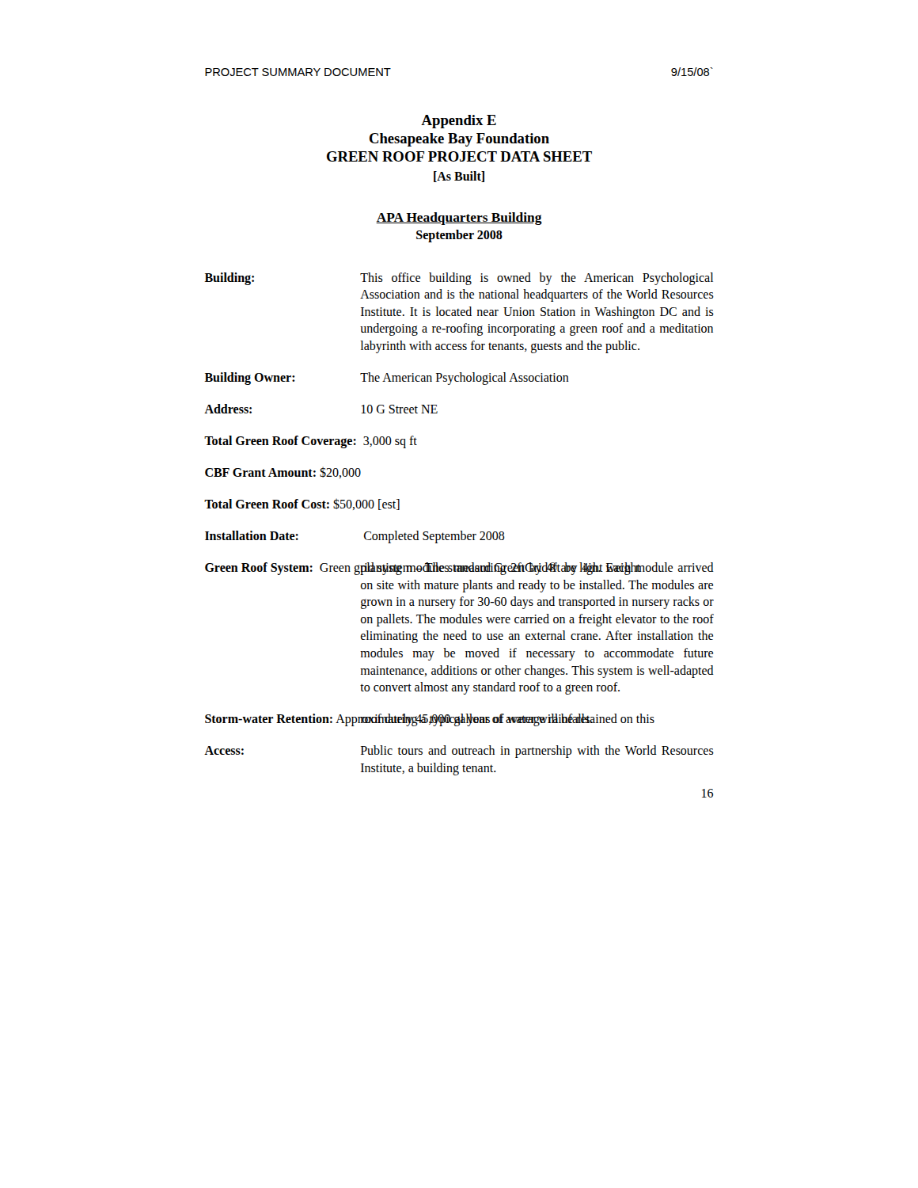PROJECT SUMMARY DOCUMENT 9/15/08`
Appendix E
Chesapeake Bay Foundation
GREEN ROOF PROJECT DATA SHEET
[As Built]
APA Headquarters Building
September 2008
| Building: | This office building is owned by the American Psychological Association and is the national headquarters of the World Resources Institute. It is located near Union Station in Washington DC and is undergoing a re-roofing incorporating a green roof and a meditation labyrinth with access for tenants, guests and the public. |
| Building Owner: | The American Psychological Association |
| Address: | 10 G Street NE |
Total Green Roof Coverage: 3,000 sq ft
CBF Grant Amount: $20,000
Total Green Roof Cost: $50,000 [est]
| Installation Date: | Completed September 2008 |
Green Roof System: Green grid system – The standard GreenGrid® are light weight planting modules measuring 2ft by 4ft by 4in. Each module arrived on site with mature plants and ready to be installed. The modules are grown in a nursery for 30-60 days and transported in nursery racks or on pallets. The modules were carried on a freight elevator to the roof eliminating the need to use an external crane. After installation the modules may be moved if necessary to accommodate future maintenance, additions or other changes. This system is well-adapted to convert almost any standard roof to a green roof.
Storm-water Retention: Approximately 45,000 gallons of water will be retained on this roof during a typical year of average rainfalls.
| Access: | Public tours and outreach in partnership with the World Resources Institute, a building tenant. |
16